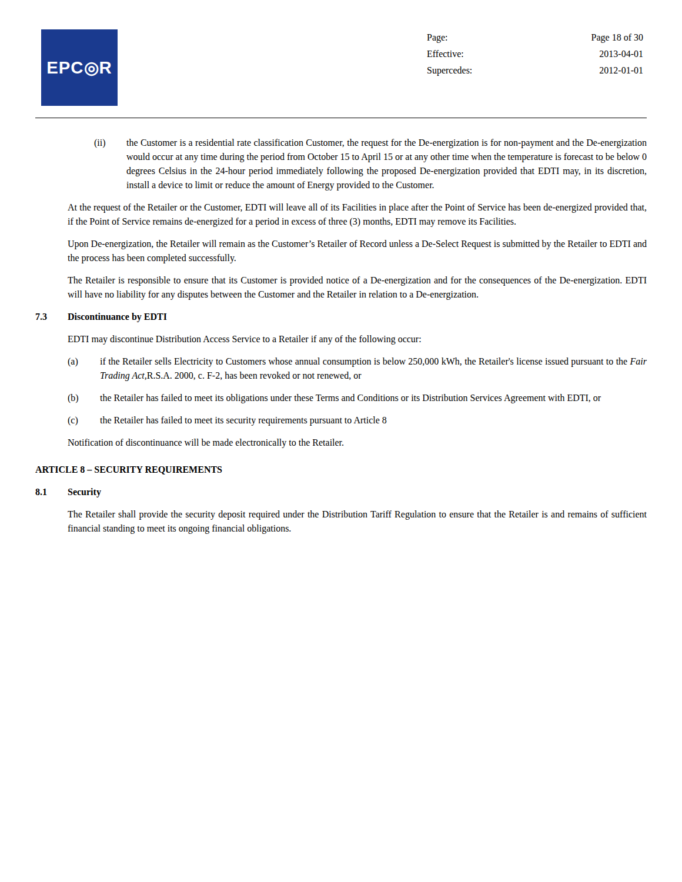EPC◎R
| Page: | Page 18 of 30 |
| Effective: | 2013-04-01 |
| Supercedes: | 2012-01-01 |
(ii)
the Customer is a residential rate classification Customer, the request for the De-energization is for non-payment and the De-energization would occur at any time during the period from October 15 to April 15 or at any other time when the temperature is forecast to be below 0 degrees Celsius in the 24-hour period immediately following the proposed De-energization provided that EDTI may, in its discretion, install a device to limit or reduce the amount of Energy provided to the Customer.
At the request of the Retailer or the Customer, EDTI will leave all of its Facilities in place after the Point of Service has been de-energized provided that, if the Point of Service remains de-energized for a period in excess of three (3) months, EDTI may remove its Facilities.
Upon De-energization, the Retailer will remain as the Customer’s Retailer of Record unless a De-Select Request is submitted by the Retailer to EDTI and the process has been completed successfully.
The Retailer is responsible to ensure that its Customer is provided notice of a De-energization and for the consequences of the De-energization. EDTI will have no liability for any disputes between the Customer and the Retailer in relation to a De-energization.
7.3
Discontinuance by EDTI
EDTI may discontinue Distribution Access Service to a Retailer if any of the following occur:
(a)
if the Retailer sells Electricity to Customers whose annual consumption is below 250,000 kWh, the Retailer's license issued pursuant to the Fair Trading Act, R.S.A. 2000, c. F-2, has been revoked or not renewed, or
(b)
the Retailer has failed to meet its obligations under these Terms and Conditions or its Distribution Services Agreement with EDTI, or
(c)
the Retailer has failed to meet its security requirements pursuant to Article 8
Notification of discontinuance will be made electronically to the Retailer.
ARTICLE 8 – SECURITY REQUIREMENTS
8.1
Security
The Retailer shall provide the security deposit required under the Distribution Tariff Regulation to ensure that the Retailer is and remains of sufficient financial standing to meet its ongoing financial obligations.